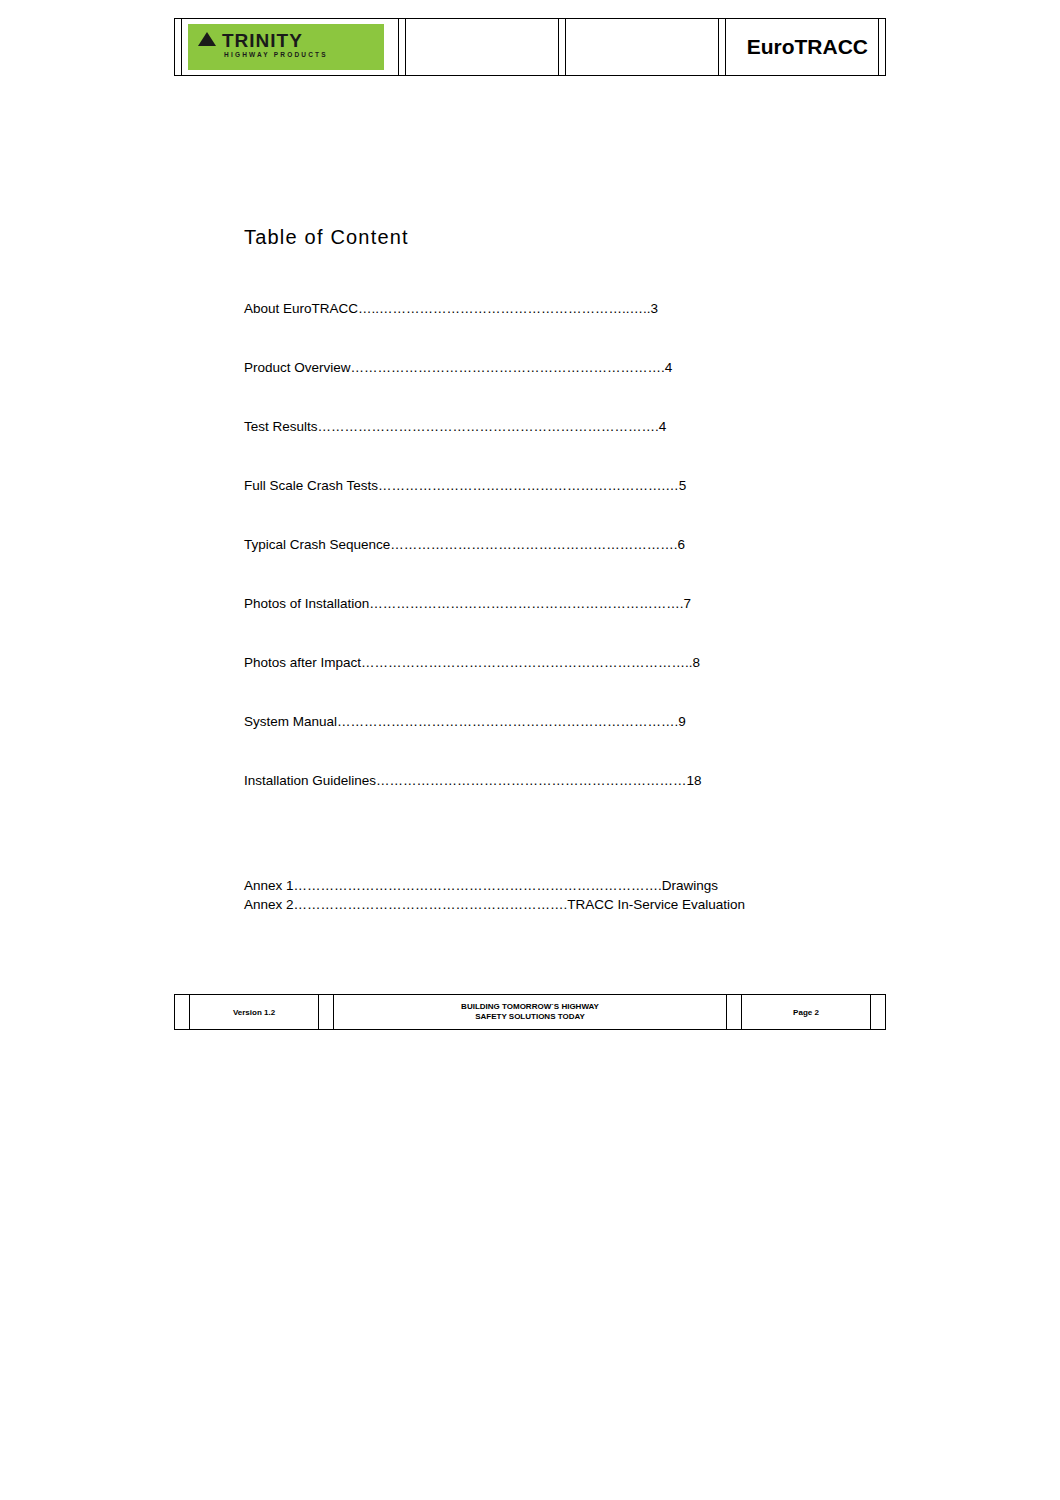| | TRINITY HIGHWAY PRODUCTS | | | | | | EuroTRACC | |
Table of Content
About EuroTRACC…..………………………………………………..…..3
Product Overview…………………………………………………………….4
Test Results………………………………………………………………….4
Full Scale Crash Tests……………………………………………………….…5
Typical Crash Sequence……………………………………………………….6
Photos of Installation…………………………………………………………….7
Photos after Impact………………………………………………………………..8
System Manual………………………………………………………………….9
Installation Guidelines……………………………………………………………18
Annex 1……………………………………………………………………….Drawings
Annex 2…………………………………………………….TRACC In-Service Evaluation
| | Version 1.2 | | BUILDING TOMORROW`S HIGHWAY SAFETY SOLUTIONS TODAY | | Page 2 | |